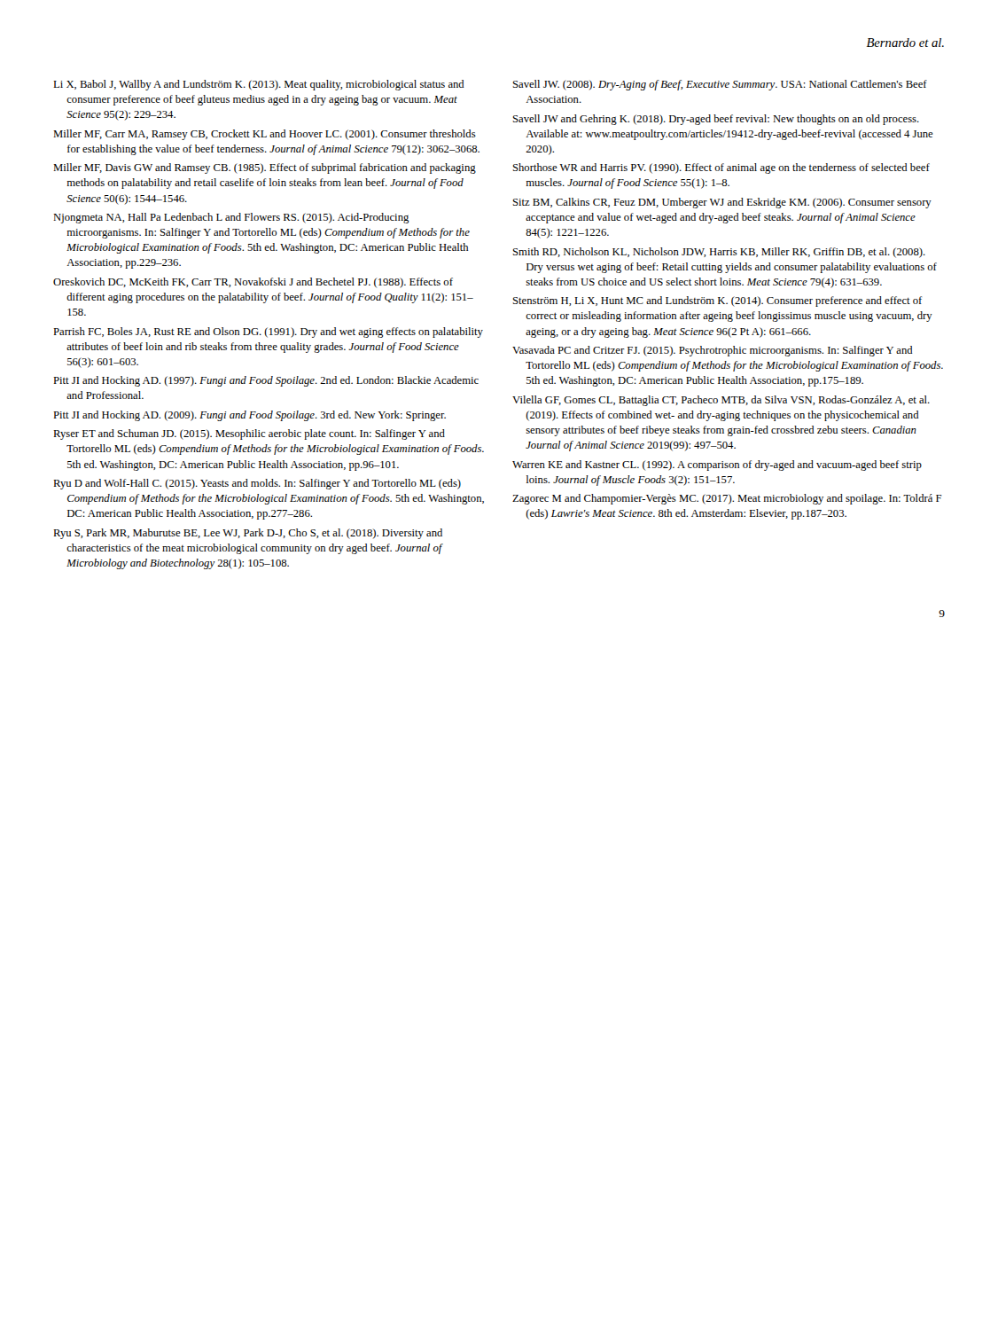Bernardo et al.
Li X, Babol J, Wallby A and Lundström K. (2013). Meat quality, microbiological status and consumer preference of beef gluteus medius aged in a dry ageing bag or vacuum. Meat Science 95(2): 229–234.
Miller MF, Carr MA, Ramsey CB, Crockett KL and Hoover LC. (2001). Consumer thresholds for establishing the value of beef tenderness. Journal of Animal Science 79(12): 3062–3068.
Miller MF, Davis GW and Ramsey CB. (1985). Effect of subprimal fabrication and packaging methods on palatability and retail caselife of loin steaks from lean beef. Journal of Food Science 50(6): 1544–1546.
Njongmeta NA, Hall Pa Ledenbach L and Flowers RS. (2015). Acid-Producing microorganisms. In: Salfinger Y and Tortorello ML (eds) Compendium of Methods for the Microbiological Examination of Foods. 5th ed. Washington, DC: American Public Health Association, pp.229–236.
Oreskovich DC, McKeith FK, Carr TR, Novakofski J and Bechetel PJ. (1988). Effects of different aging procedures on the palatability of beef. Journal of Food Quality 11(2): 151–158.
Parrish FC, Boles JA, Rust RE and Olson DG. (1991). Dry and wet aging effects on palatability attributes of beef loin and rib steaks from three quality grades. Journal of Food Science 56(3): 601–603.
Pitt JI and Hocking AD. (1997). Fungi and Food Spoilage. 2nd ed. London: Blackie Academic and Professional.
Pitt JI and Hocking AD. (2009). Fungi and Food Spoilage. 3rd ed. New York: Springer.
Ryser ET and Schuman JD. (2015). Mesophilic aerobic plate count. In: Salfinger Y and Tortorello ML (eds) Compendium of Methods for the Microbiological Examination of Foods. 5th ed. Washington, DC: American Public Health Association, pp.96–101.
Ryu D and Wolf-Hall C. (2015). Yeasts and molds. In: Salfinger Y and Tortorello ML (eds) Compendium of Methods for the Microbiological Examination of Foods. 5th ed. Washington, DC: American Public Health Association, pp.277–286.
Ryu S, Park MR, Maburutse BE, Lee WJ, Park D-J, Cho S, et al. (2018). Diversity and characteristics of the meat microbiological community on dry aged beef. Journal of Microbiology and Biotechnology 28(1): 105–108.
Savell JW. (2008). Dry-Aging of Beef, Executive Summary. USA: National Cattlemen's Beef Association.
Savell JW and Gehring K. (2018). Dry-aged beef revival: New thoughts on an old process. Available at: www.meatpoultry.com/articles/19412-dry-aged-beef-revival (accessed 4 June 2020).
Shorthose WR and Harris PV. (1990). Effect of animal age on the tenderness of selected beef muscles. Journal of Food Science 55(1): 1–8.
Sitz BM, Calkins CR, Feuz DM, Umberger WJ and Eskridge KM. (2006). Consumer sensory acceptance and value of wet-aged and dry-aged beef steaks. Journal of Animal Science 84(5): 1221–1226.
Smith RD, Nicholson KL, Nicholson JDW, Harris KB, Miller RK, Griffin DB, et al. (2008). Dry versus wet aging of beef: Retail cutting yields and consumer palatability evaluations of steaks from US choice and US select short loins. Meat Science 79(4): 631–639.
Stenström H, Li X, Hunt MC and Lundström K. (2014). Consumer preference and effect of correct or misleading information after ageing beef longissimus muscle using vacuum, dry ageing, or a dry ageing bag. Meat Science 96(2 Pt A): 661–666.
Vasavada PC and Critzer FJ. (2015). Psychrotrophic microorganisms. In: Salfinger Y and Tortorello ML (eds) Compendium of Methods for the Microbiological Examination of Foods. 5th ed. Washington, DC: American Public Health Association, pp.175–189.
Vilella GF, Gomes CL, Battaglia CT, Pacheco MTB, da Silva VSN, Rodas-González A, et al. (2019). Effects of combined wet- and dry-aging techniques on the physicochemical and sensory attributes of beef ribeye steaks from grain-fed crossbred zebu steers. Canadian Journal of Animal Science 2019(99): 497–504.
Warren KE and Kastner CL. (1992). A comparison of dry-aged and vacuum-aged beef strip loins. Journal of Muscle Foods 3(2): 151–157.
Zagorec M and Champomier-Vergès MC. (2017). Meat microbiology and spoilage. In: Toldrá F (eds) Lawrie's Meat Science. 8th ed. Amsterdam: Elsevier, pp.187–203.
9